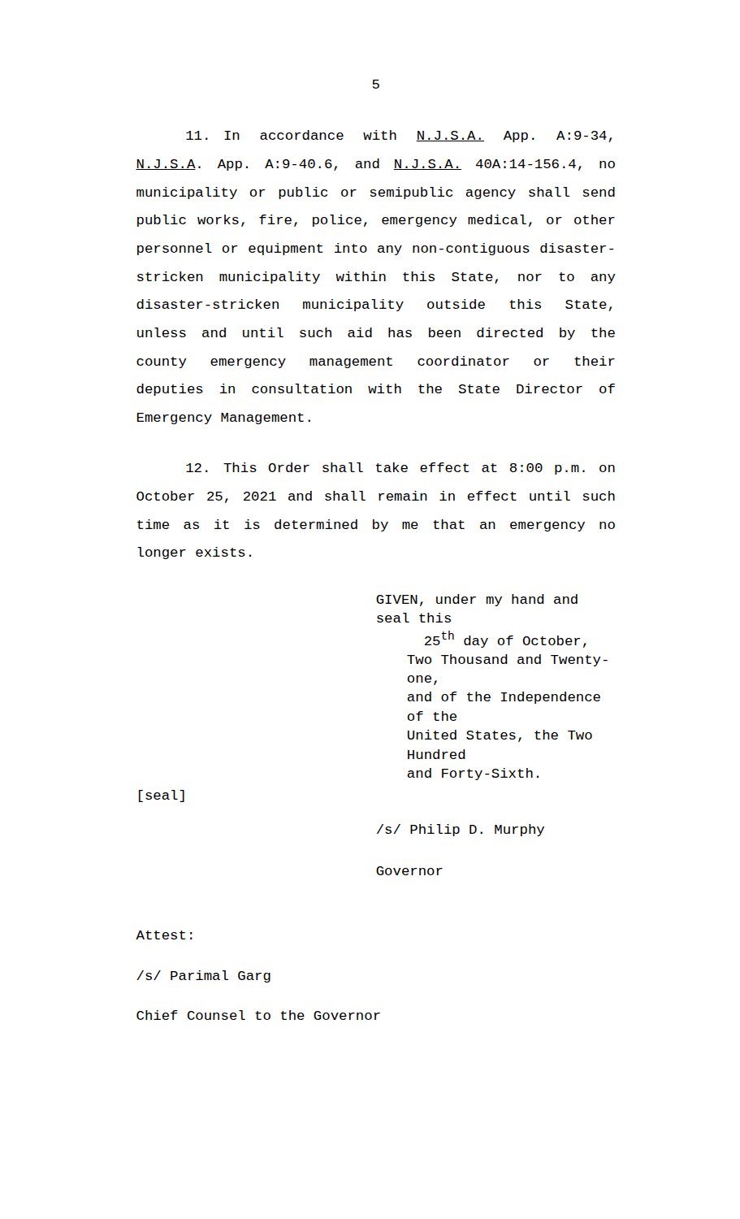5
11. In accordance with N.J.S.A. App. A:9-34, N.J.S.A. App. A:9-40.6, and N.J.S.A. 40A:14-156.4, no municipality or public or semipublic agency shall send public works, fire, police, emergency medical, or other personnel or equipment into any non-contiguous disaster-stricken municipality within this State, nor to any disaster-stricken municipality outside this State, unless and until such aid has been directed by the county emergency management coordinator or their deputies in consultation with the State Director of Emergency Management.
12. This Order shall take effect at 8:00 p.m. on October 25, 2021 and shall remain in effect until such time as it is determined by me that an emergency no longer exists.
GIVEN, under my hand and seal this
25th day of October,
Two Thousand and Twenty-one,
and of the Independence of the
United States, the Two Hundred
and Forty-Sixth.
[seal]
/s/ Philip D. Murphy
Governor
Attest:
/s/ Parimal Garg
Chief Counsel to the Governor